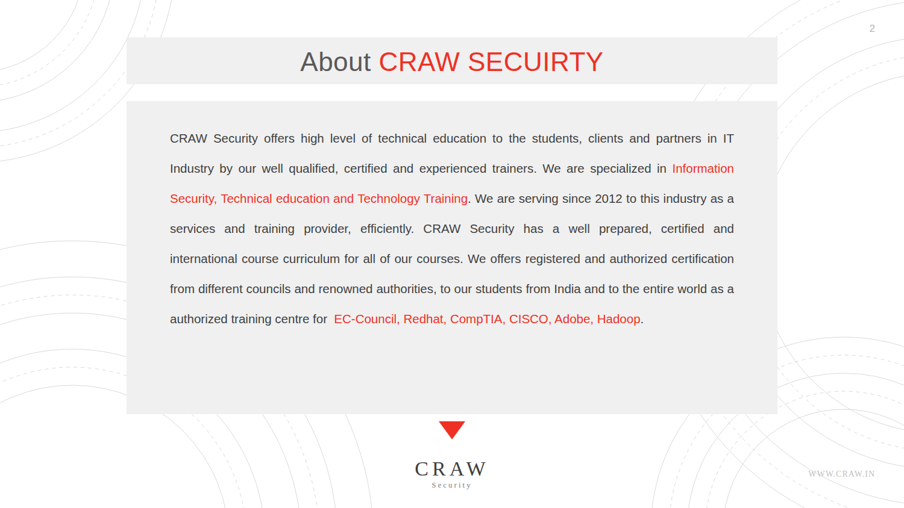2
About CRAW SECUIRTY
CRAW Security offers high level of technical education to the students, clients and partners in IT Industry by our well qualified, certified and experienced trainers. We are specialized in Information Security, Technical education and Technology Training. We are serving since 2012 to this industry as a services and training provider, efficiently. CRAW Security has a well prepared, certified and international course curriculum for all of our courses. We offers registered and authorized certification from different councils and renowned authorities, to our students from India and to the entire world as a authorized training centre for EC-Council, Redhat, CompTIA, CISCO, Adobe, Hadoop.
CRAW
Security
WWW.CRAW.IN